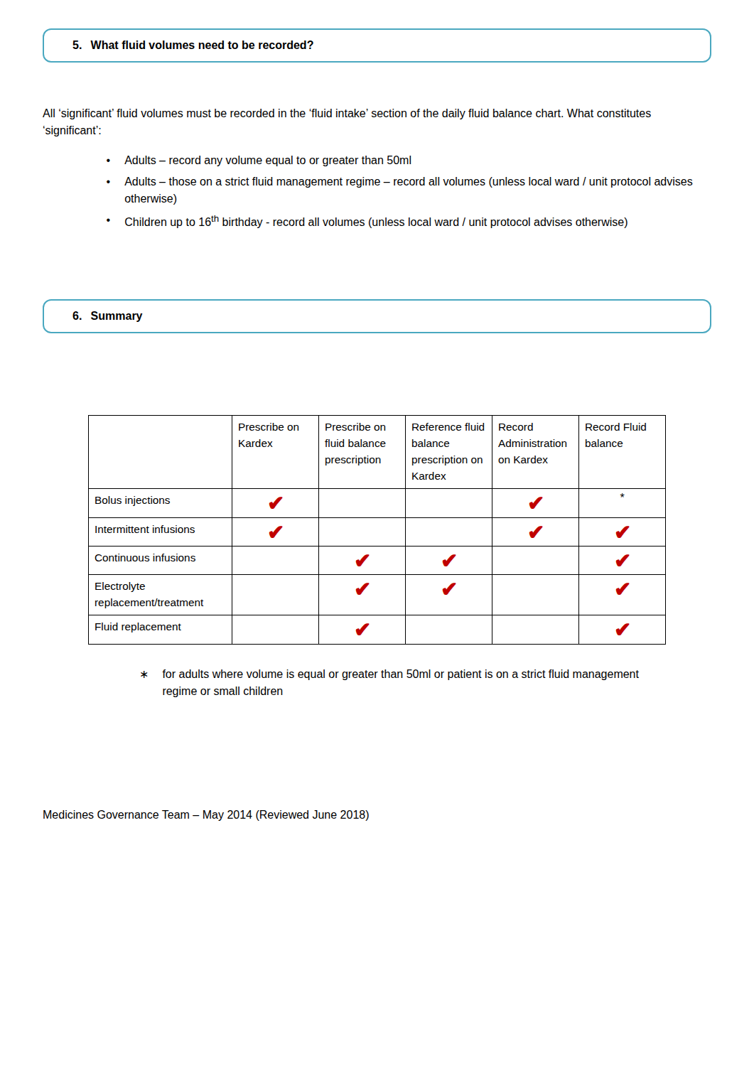5. What fluid volumes need to be recorded?
All ‘significant’ fluid volumes must be recorded in the ‘fluid intake’ section of the daily fluid balance chart. What constitutes ‘significant’:
Adults – record any volume equal to or greater than 50ml
Adults – those on a strict fluid management regime – record all volumes (unless local ward / unit protocol advises otherwise)
Children up to 16th birthday - record all volumes (unless local ward / unit protocol advises otherwise)
6. Summary
| | Prescribe on Kardex | Prescribe on fluid balance prescription | Reference fluid balance prescription on Kardex | Record Administration on Kardex | Record Fluid balance |
| --- | --- | --- | --- | --- | --- |
| Bolus injections | ✔ | | | ✔ | * |
| Intermittent infusions | ✔ | | | ✔ | ✔ |
| Continuous infusions | | ✔ | ✔ | | ✔ |
| Electrolyte replacement/treatment | | ✔ | ✔ | | ✔ |
| Fluid replacement | | ✔ | | | ✔ |
for adults where volume is equal or greater than 50ml or patient is on a strict fluid management regime or small children
Medicines Governance Team – May 2014 (Reviewed June 2018)